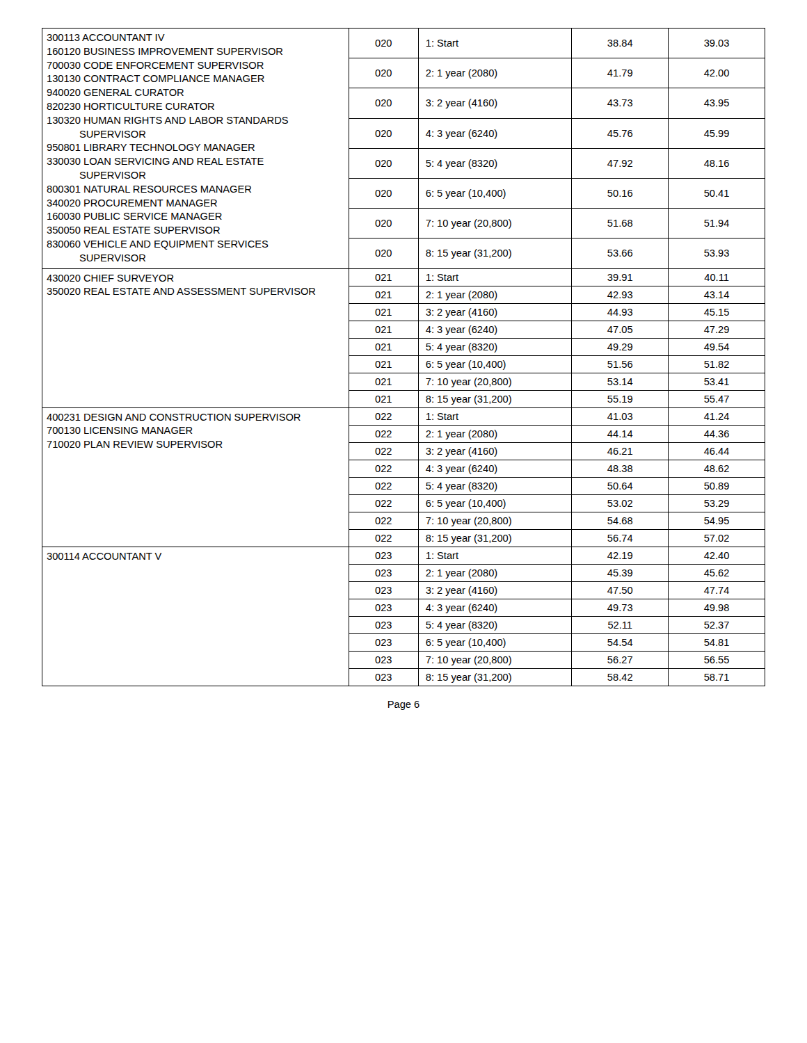| 300113 ACCOUNTANT IV 160120 BUSINESS IMPROVEMENT SUPERVISOR 700030 CODE ENFORCEMENT SUPERVISOR 130130 CONTRACT COMPLIANCE MANAGER 940020 GENERAL CURATOR 820230 HORTICULTURE CURATOR 130320 HUMAN RIGHTS AND LABOR STANDARDS SUPERVISOR 950801 LIBRARY TECHNOLOGY MANAGER 330030 LOAN SERVICING AND REAL ESTATE SUPERVISOR 800301 NATURAL RESOURCES MANAGER 340020 PROCUREMENT MANAGER 160030 PUBLIC SERVICE MANAGER 350050 REAL ESTATE SUPERVISOR 830060 VEHICLE AND EQUIPMENT SERVICES SUPERVISOR | 020 | 1: Start | 38.84 | 39.03 |
| 020 | 2: 1 year (2080) | 41.79 | 42.00 |
| 020 | 3: 2 year (4160) | 43.73 | 43.95 |
| 020 | 4: 3 year (6240) | 45.76 | 45.99 |
| 020 | 5: 4 year (8320) | 47.92 | 48.16 |
| 020 | 6: 5 year (10,400) | 50.16 | 50.41 |
| 020 | 7: 10 year (20,800) | 51.68 | 51.94 |
| 020 | 8: 15 year (31,200) | 53.66 | 53.93 |
| 430020 CHIEF SURVEYOR 350020 REAL ESTATE AND ASSESSMENT SUPERVISOR | 021 | 1: Start | 39.91 | 40.11 |
| 021 | 2: 1 year (2080) | 42.93 | 43.14 |
| 021 | 3: 2 year (4160) | 44.93 | 45.15 |
| 021 | 4: 3 year (6240) | 47.05 | 47.29 |
| 021 | 5: 4 year (8320) | 49.29 | 49.54 |
| 021 | 6: 5 year (10,400) | 51.56 | 51.82 |
| 021 | 7: 10 year (20,800) | 53.14 | 53.41 |
| 021 | 8: 15 year (31,200) | 55.19 | 55.47 |
| 400231 DESIGN AND CONSTRUCTION SUPERVISOR 700130 LICENSING MANAGER 710020 PLAN REVIEW SUPERVISOR | 022 | 1: Start | 41.03 | 41.24 |
| 022 | 2: 1 year (2080) | 44.14 | 44.36 |
| 022 | 3: 2 year (4160) | 46.21 | 46.44 |
| 022 | 4: 3 year (6240) | 48.38 | 48.62 |
| 022 | 5: 4 year (8320) | 50.64 | 50.89 |
| 022 | 6: 5 year (10,400) | 53.02 | 53.29 |
| 022 | 7: 10 year (20,800) | 54.68 | 54.95 |
| 022 | 8: 15 year (31,200) | 56.74 | 57.02 |
| 300114 ACCOUNTANT V | 023 | 1: Start | 42.19 | 42.40 |
| 023 | 2: 1 year (2080) | 45.39 | 45.62 |
| 023 | 3: 2 year (4160) | 47.50 | 47.74 |
| 023 | 4: 3 year (6240) | 49.73 | 49.98 |
| 023 | 5: 4 year (8320) | 52.11 | 52.37 |
| 023 | 6: 5 year (10,400) | 54.54 | 54.81 |
| 023 | 7: 10 year (20,800) | 56.27 | 56.55 |
| 023 | 8: 15 year (31,200) | 58.42 | 58.71 |
Page 6